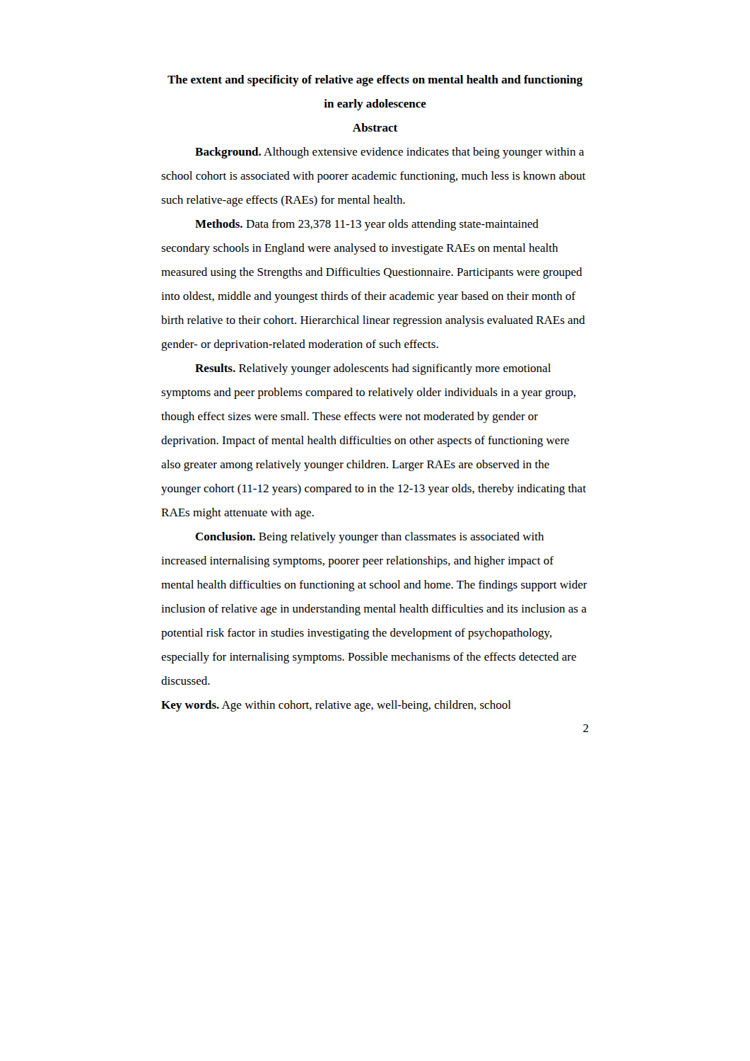The extent and specificity of relative age effects on mental health and functioning in early adolescence
Abstract
Background. Although extensive evidence indicates that being younger within a school cohort is associated with poorer academic functioning, much less is known about such relative-age effects (RAEs) for mental health.
Methods. Data from 23,378 11-13 year olds attending state-maintained secondary schools in England were analysed to investigate RAEs on mental health measured using the Strengths and Difficulties Questionnaire. Participants were grouped into oldest, middle and youngest thirds of their academic year based on their month of birth relative to their cohort. Hierarchical linear regression analysis evaluated RAEs and gender- or deprivation-related moderation of such effects.
Results. Relatively younger adolescents had significantly more emotional symptoms and peer problems compared to relatively older individuals in a year group, though effect sizes were small. These effects were not moderated by gender or deprivation. Impact of mental health difficulties on other aspects of functioning were also greater among relatively younger children. Larger RAEs are observed in the younger cohort (11-12 years) compared to in the 12-13 year olds, thereby indicating that RAEs might attenuate with age.
Conclusion. Being relatively younger than classmates is associated with increased internalising symptoms, poorer peer relationships, and higher impact of mental health difficulties on functioning at school and home. The findings support wider inclusion of relative age in understanding mental health difficulties and its inclusion as a potential risk factor in studies investigating the development of psychopathology, especially for internalising symptoms. Possible mechanisms of the effects detected are discussed.
Key words. Age within cohort, relative age, well-being, children, school
2